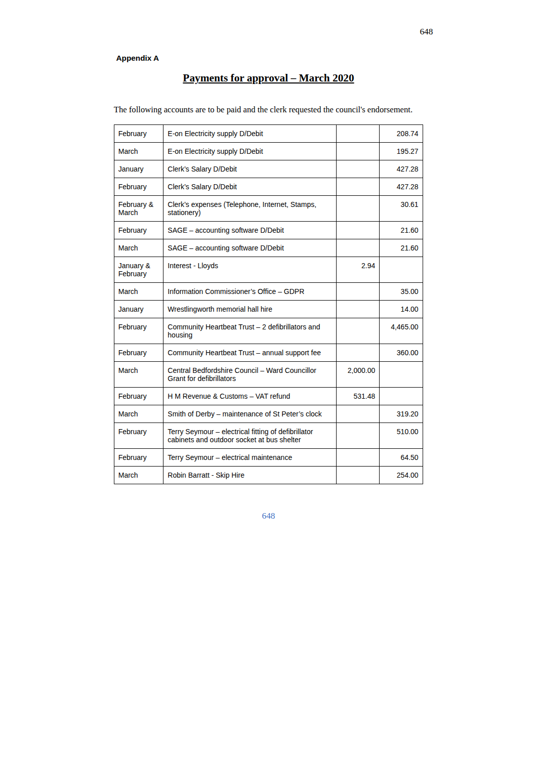648
Appendix A
Payments for approval – March 2020
The following accounts are to be paid and the clerk requested the council's endorsement.
| February | E-on Electricity supply D/Debit | | 208.74 |
| March | E-on Electricity supply D/Debit | | 195.27 |
| January | Clerk’s Salary D/Debit | | 427.28 |
| February | Clerk’s Salary D/Debit | | 427.28 |
| February & March | Clerk’s expenses (Telephone, Internet, Stamps, stationery) | | 30.61 |
| February | SAGE – accounting software D/Debit | | 21.60 |
| March | SAGE – accounting software D/Debit | | 21.60 |
| January & February | Interest - Lloyds | 2.94 | |
| March | Information Commissioner’s Office – GDPR | | 35.00 |
| January | Wrestlingworth memorial hall hire | | 14.00 |
| February | Community Heartbeat Trust – 2 defibrillators and housing | | 4,465.00 |
| February | Community Heartbeat Trust – annual support fee | | 360.00 |
| March | Central Bedfordshire Council – Ward Councillor Grant for defibrillators | 2,000.00 | |
| February | H M Revenue & Customs – VAT refund | 531.48 | |
| March | Smith of Derby – maintenance of St Peter’s clock | | 319.20 |
| February | Terry Seymour – electrical fitting of defibrillator cabinets and outdoor socket at bus shelter | | 510.00 |
| February | Terry Seymour – electrical maintenance | | 64.50 |
| March | Robin Barratt - Skip Hire | | 254.00 |
648